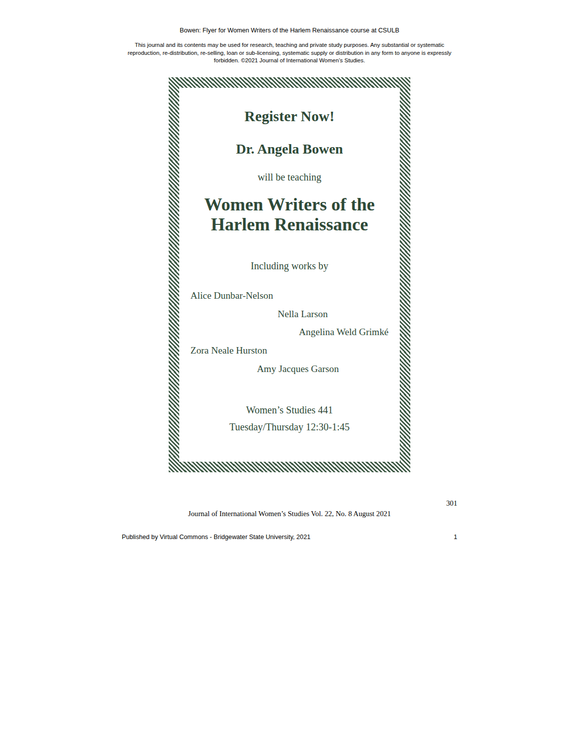Bowen: Flyer for Women Writers of the Harlem Renaissance course at CSULB
This journal and its contents may be used for research, teaching and private study purposes. Any substantial or systematic reproduction, re-distribution, re-selling, loan or sub-licensing, systematic supply or distribution in any form to anyone is expressly forbidden. ©2021 Journal of International Women’s Studies.
Register Now!
Dr. Angela Bowen
will be teaching
Women Writers of the
Harlem Renaissance
Including works by
Alice Dunbar-Nelson
Nella Larson
Angelina Weld Grimké
Zora Neale Hurston
Amy Jacques Garson
Women’s Studies 441
Tuesday/Thursday 12:30-1:45
301
Journal of International Women’s Studies Vol. 22, No. 8 August 2021
Published by Virtual Commons - Bridgewater State University, 2021
1